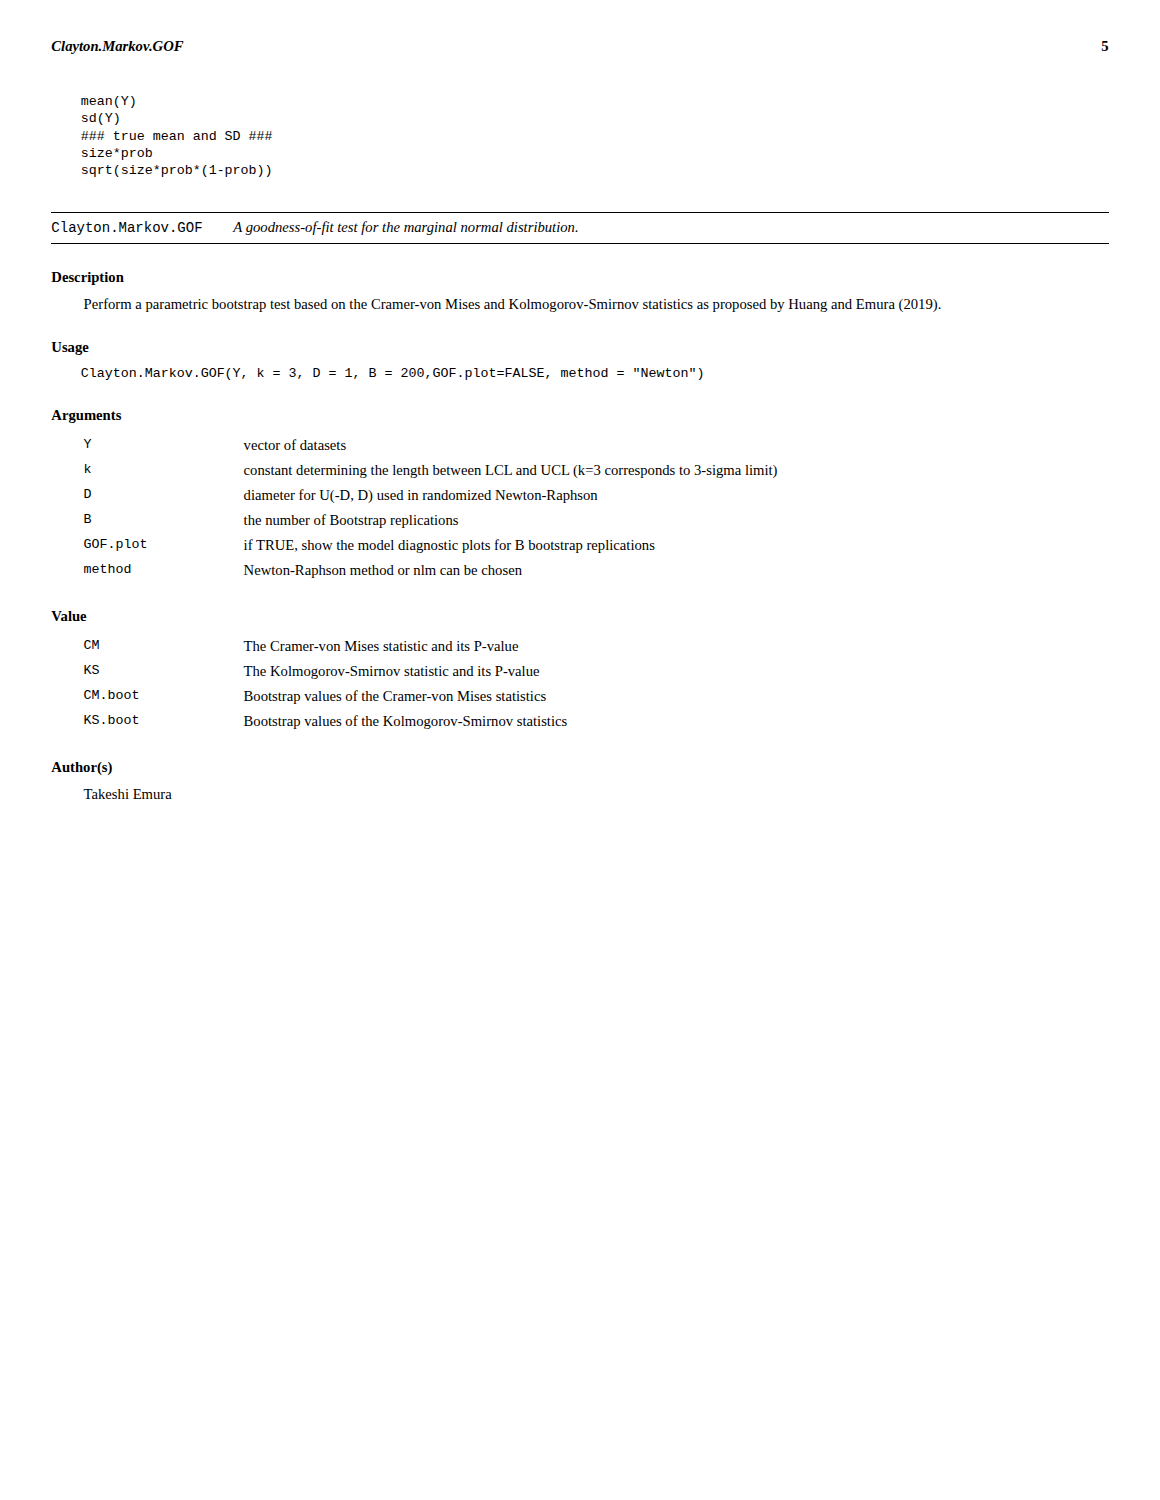Clayton.Markov.GOF 5
mean(Y)
sd(Y)
### true mean and SD ###
size*prob
sqrt(size*prob*(1-prob))
Clayton.Markov.GOF A goodness-of-fit test for the marginal normal distribution.
Description
Perform a parametric bootstrap test based on the Cramer-von Mises and Kolmogorov-Smirnov statistics as proposed by Huang and Emura (2019).
Usage
Clayton.Markov.GOF(Y, k = 3, D = 1, B = 200,GOF.plot=FALSE, method = "Newton")
Arguments
| Y | vector of datasets |
| k | constant determining the length between LCL and UCL (k=3 corresponds to 3-sigma limit) |
| D | diameter for U(-D, D) used in randomized Newton-Raphson |
| B | the number of Bootstrap replications |
| GOF.plot | if TRUE, show the model diagnostic plots for B bootstrap replications |
| method | Newton-Raphson method or nlm can be chosen |
Value
| CM | The Cramer-von Mises statistic and its P-value |
| KS | The Kolmogorov-Smirnov statistic and its P-value |
| CM.boot | Bootstrap values of the Cramer-von Mises statistics |
| KS.boot | Bootstrap values of the Kolmogorov-Smirnov statistics |
Author(s)
Takeshi Emura